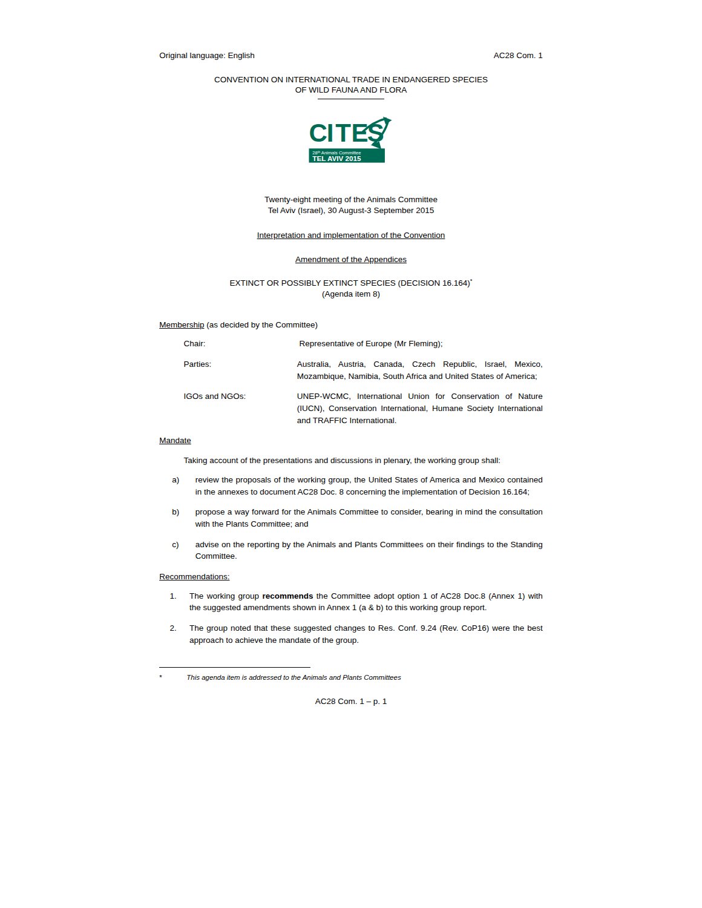Original language: English
AC28 Com. 1
CONVENTION ON INTERNATIONAL TRADE IN ENDANGERED SPECIES
OF WILD FAUNA AND FLORA
Twenty-eight meeting of the Animals Committee
Tel Aviv (Israel), 30 August-3 September 2015
Interpretation and implementation of the Convention
Amendment of the Appendices
EXTINCT OR POSSIBLY EXTINCT SPECIES (DECISION 16.164)*(Agenda item 8)
Membership (as decided by the Committee)
| Chair: | Representative of Europe (Mr Fleming); |
| Parties: | Australia, Austria, Canada, Czech Republic, Israel, Mexico, Mozambique, Namibia, South Africa and United States of America; |
| IGOs and NGOs: | UNEP-WCMC, International Union for Conservation of Nature (IUCN), Conservation International, Humane Society International and TRAFFIC International. |
Mandate
Taking account of the presentations and discussions in plenary, the working group shall:
a) review the proposals of the working group, the United States of America and Mexico contained in the annexes to document AC28 Doc. 8 concerning the implementation of Decision 16.164;
b) propose a way forward for the Animals Committee to consider, bearing in mind the consultation with the Plants Committee; and
c) advise on the reporting by the Animals and Plants Committees on their findings to the Standing Committee.
Recommendations:
1. The working group recommends the Committee adopt option 1 of AC28 Doc.8 (Annex 1) with the suggested amendments shown in Annex 1 (a & b) to this working group report.
2. The group noted that these suggested changes to Res. Conf. 9.24 (Rev. CoP16) were the best approach to achieve the mandate of the group.
* This agenda item is addressed to the Animals and Plants Committees
AC28 Com. 1 – p. 1